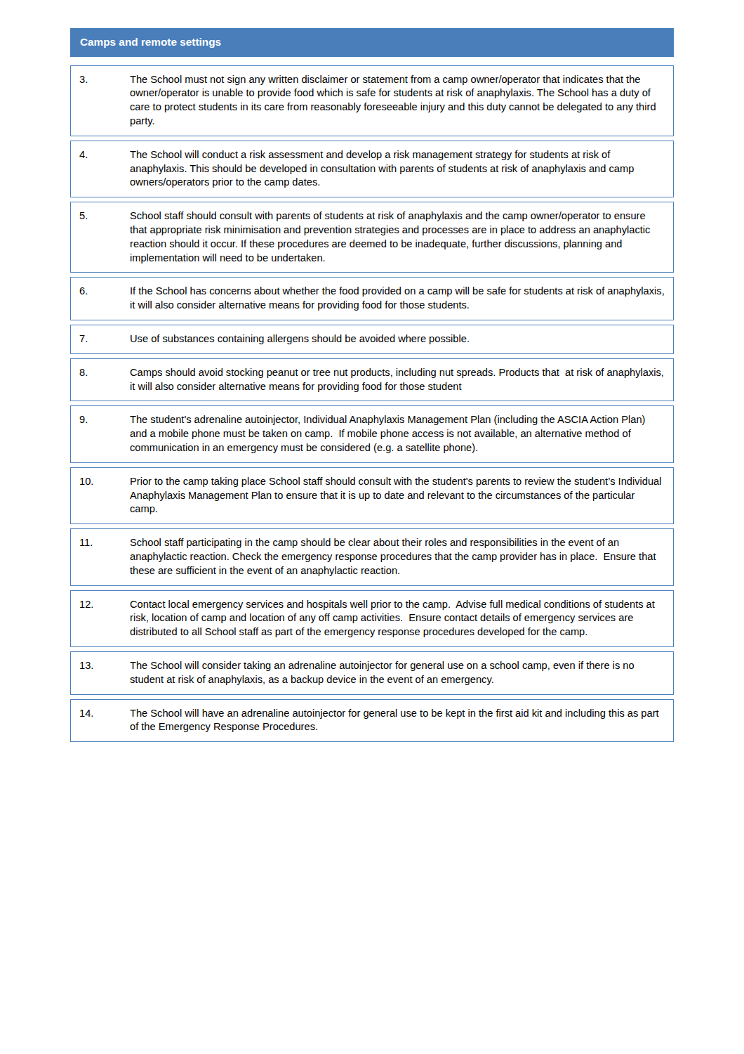Camps and remote settings
| 3. | The School must not sign any written disclaimer or statement from a camp owner/operator that indicates that the owner/operator is unable to provide food which is safe for students at risk of anaphylaxis. The School has a duty of care to protect students in its care from reasonably foreseeable injury and this duty cannot be delegated to any third party. |
| 4. | The School will conduct a risk assessment and develop a risk management strategy for students at risk of anaphylaxis. This should be developed in consultation with parents of students at risk of anaphylaxis and camp owners/operators prior to the camp dates. |
| 5. | School staff should consult with parents of students at risk of anaphylaxis and the camp owner/operator to ensure that appropriate risk minimisation and prevention strategies and processes are in place to address an anaphylactic reaction should it occur. If these procedures are deemed to be inadequate, further discussions, planning and implementation will need to be undertaken. |
| 6. | If the School has concerns about whether the food provided on a camp will be safe for students at risk of anaphylaxis, it will also consider alternative means for providing food for those students. |
| 7. | Use of substances containing allergens should be avoided where possible. |
| 8. | Camps should avoid stocking peanut or tree nut products, including nut spreads. Products that at risk of anaphylaxis, it will also consider alternative means for providing food for those student |
| 9. | The student's adrenaline autoinjector, Individual Anaphylaxis Management Plan (including the ASCIA Action Plan) and a mobile phone must be taken on camp. If mobile phone access is not available, an alternative method of communication in an emergency must be considered (e.g. a satellite phone). |
| 10. | Prior to the camp taking place School staff should consult with the student's parents to review the student’s Individual Anaphylaxis Management Plan to ensure that it is up to date and relevant to the circumstances of the particular camp. |
| 11. | School staff participating in the camp should be clear about their roles and responsibilities in the event of an anaphylactic reaction. Check the emergency response procedures that the camp provider has in place. Ensure that these are sufficient in the event of an anaphylactic reaction. |
| 12. | Contact local emergency services and hospitals well prior to the camp. Advise full medical conditions of students at risk, location of camp and location of any off camp activities. Ensure contact details of emergency services are distributed to all School staff as part of the emergency response procedures developed for the camp. |
| 13. | The School will consider taking an adrenaline autoinjector for general use on a school camp, even if there is no student at risk of anaphylaxis, as a backup device in the event of an emergency. |
| 14. | The School will have an adrenaline autoinjector for general use to be kept in the first aid kit and including this as part of the Emergency Response Procedures. |